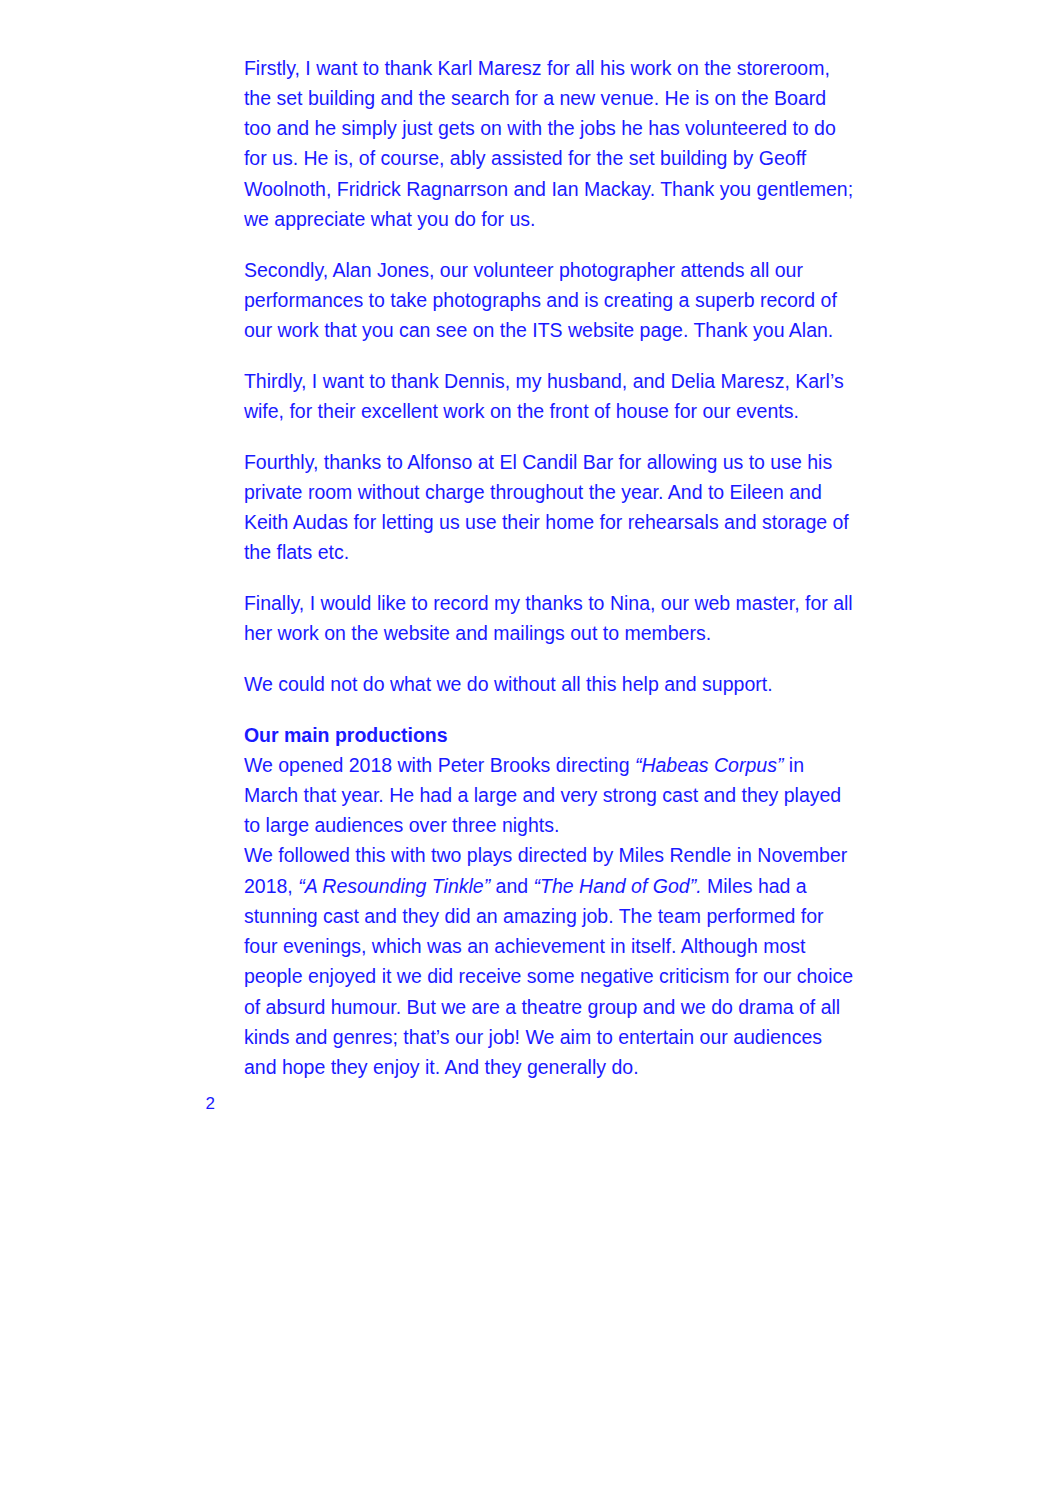Firstly, I want to thank Karl Maresz for all his work on the storeroom, the set building and the search for a new venue. He is on the Board too and he simply just gets on with the jobs he has volunteered to do for us. He is, of course, ably assisted for the set building by Geoff Woolnoth, Fridrick Ragnarrson and Ian Mackay. Thank you gentlemen; we appreciate what you do for us.
Secondly, Alan Jones, our volunteer photographer attends all our performances to take photographs and is creating a superb record of our work that you can see on the ITS website page. Thank you Alan.
Thirdly, I want to thank Dennis, my husband, and Delia Maresz, Karl’s wife, for their excellent work on the front of house for our events.
Fourthly, thanks to Alfonso at El Candil Bar for allowing us to use his private room without charge throughout the year. And to Eileen and Keith Audas for letting us use their home for rehearsals and storage of the flats etc.
Finally, I would like to record my thanks to Nina, our web master, for all her work on the website and mailings out to members.
We could not do what we do without all this help and support.
Our main productions
We opened 2018 with Peter Brooks directing “Habeas Corpus” in March that year. He had a large and very strong cast and they played to large audiences over three nights.
We followed this with two plays directed by Miles Rendle in November 2018, “A Resounding Tinkle” and “The Hand of God”. Miles had a stunning cast and they did an amazing job. The team performed for four evenings, which was an achievement in itself. Although most people enjoyed it we did receive some negative criticism for our choice of absurd humour. But we are a theatre group and we do drama of all kinds and genres; that’s our job! We aim to entertain our audiences and hope they enjoy it. And they generally do.
2